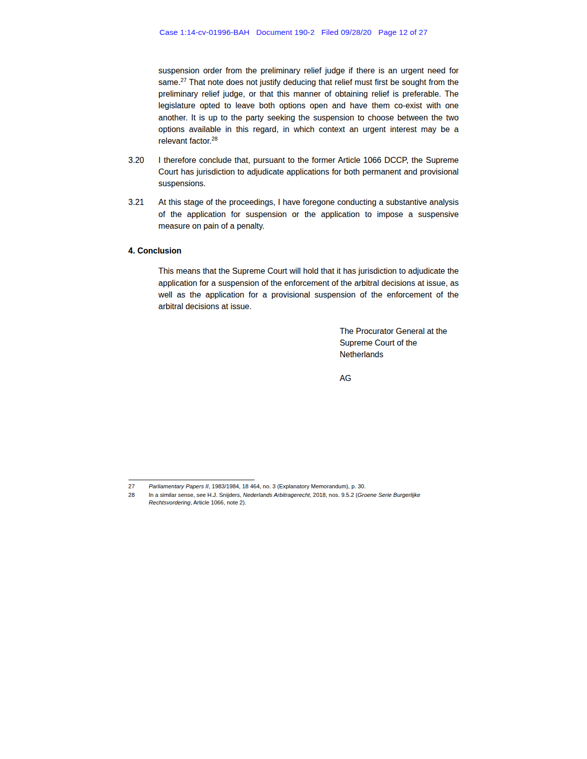Case 1:14-cv-01996-BAH Document 190-2 Filed 09/28/20 Page 12 of 27
suspension order from the preliminary relief judge if there is an urgent need for same.27 That note does not justify deducing that relief must first be sought from the preliminary relief judge, or that this manner of obtaining relief is preferable. The legislature opted to leave both options open and have them co-exist with one another. It is up to the party seeking the suspension to choose between the two options available in this regard, in which context an urgent interest may be a relevant factor.28
3.20
I therefore conclude that, pursuant to the former Article 1066 DCCP, the Supreme Court has jurisdiction to adjudicate applications for both permanent and provisional suspensions.
3.21
At this stage of the proceedings, I have foregone conducting a substantive analysis of the application for suspension or the application to impose a suspensive measure on pain of a penalty.
4. Conclusion
This means that the Supreme Court will hold that it has jurisdiction to adjudicate the application for a suspension of the enforcement of the arbitral decisions at issue, as well as the application for a provisional suspension of the enforcement of the arbitral decisions at issue.
The Procurator General at the
Supreme Court of the Netherlands
AG
27
Parliamentary Papers II, 1983/1984, 18 464, no. 3 (Explanatory Memorandum), p. 30.
28
In a similar sense, see H.J. Snijders, Nederlands Arbitragerecht, 2018, nos. 9.5.2 (Groene Serie Burgerlijke Rechtsvordering, Article 1066, note 2).